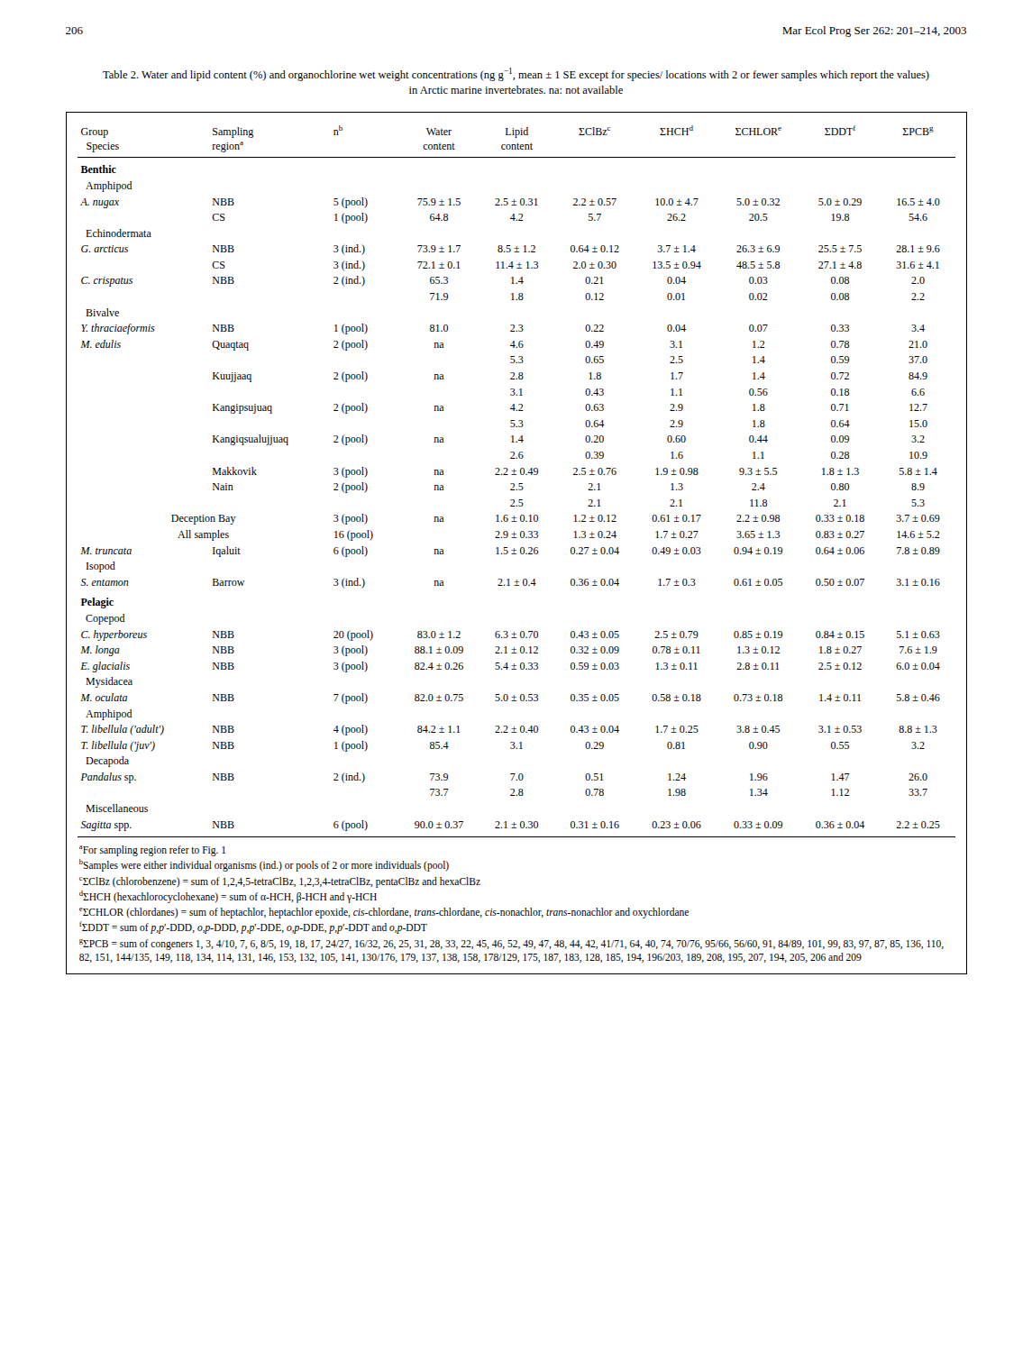206 Mar Ecol Prog Ser 262: 201–214, 2003
Table 2. Water and lipid content (%) and organochlorine wet weight concentrations (ng g−1, mean ± 1 SE except for species/ locations with 2 or fewer samples which report the values) in Arctic marine invertebrates. na: not available
| Group Species | Sampling region a | n b | Water content | Lipid content | ΣClBz c | ΣHCH d | ΣCHLOR e | ΣDDT f | ΣPCB g |
| --- | --- | --- | --- | --- | --- | --- | --- | --- | --- |
| Benthic |
| Amphipod |
| A. nugax | NBB | 5 (pool) | 75.9 ± 1.5 | 2.5 ± 0.31 | 2.2 ± 0.57 | 10.0 ± 4.7 | 5.0 ± 0.32 | 5.0 ± 0.29 | 16.5 ± 4.0 |
| | CS | 1 (pool) | 64.8 | 4.2 | 5.7 | 26.2 | 20.5 | 19.8 | 54.6 |
| Echinodermata |
| G. arcticus | NBB | 3 (ind.) | 73.9 ± 1.7 | 8.5 ± 1.2 | 0.64 ± 0.12 | 3.7 ± 1.4 | 26.3 ± 6.9 | 25.5 ± 7.5 | 28.1 ± 9.6 |
| | CS | 3 (ind.) | 72.1 ± 0.1 | 11.4 ± 1.3 | 2.0 ± 0.30 | 13.5 ± 0.94 | 48.5 ± 5.8 | 27.1 ± 4.8 | 31.6 ± 4.1 |
| C. crispatus | NBB | 2 (ind.) | 65.3 | 1.4 | 0.21 | 0.04 | 0.03 | 0.08 | 2.0 |
| | | | 71.9 | 1.8 | 0.12 | 0.01 | 0.02 | 0.08 | 2.2 |
| Bivalve |
| Y. thraciaeformis | NBB | 1 (pool) | 81.0 | 2.3 | 0.22 | 0.04 | 0.07 | 0.33 | 3.4 |
| M. edulis | Quaqtaq | 2 (pool) | na | 4.6 | 0.49 | 3.1 | 1.2 | 0.78 | 21.0 |
| | | | | 5.3 | 0.65 | 2.5 | 1.4 | 0.59 | 37.0 |
| | Kuujjaaq | 2 (pool) | na | 2.8 | 1.8 | 1.7 | 1.4 | 0.72 | 84.9 |
| | | | | 3.1 | 0.43 | 1.1 | 0.56 | 0.18 | 6.6 |
| | Kangipsujuaq | 2 (pool) | na | 4.2 | 0.63 | 2.9 | 1.8 | 0.71 | 12.7 |
| | | | | 5.3 | 0.64 | 2.9 | 1.8 | 0.64 | 15.0 |
| | Kangiqsualujjuaq | 2 (pool) | na | 1.4 | 0.20 | 0.60 | 0.44 | 0.09 | 3.2 |
| | | | | 2.6 | 0.39 | 1.6 | 1.1 | 0.28 | 10.9 |
| | Makkovik | 3 (pool) | na | 2.2 ± 0.49 | 2.5 ± 0.76 | 1.9 ± 0.98 | 9.3 ± 5.5 | 1.8 ± 1.3 | 5.8 ± 1.4 |
| | Nain | 2 (pool) | na | 2.5 | 2.1 | 1.3 | 2.4 | 0.80 | 8.9 |
| | | | | 2.5 | 2.1 | 2.1 | 11.8 | 2.1 | 5.3 |
| Deception Bay | 3 (pool) | na | 1.6 ± 0.10 | 1.2 ± 0.12 | 0.61 ± 0.17 | 2.2 ± 0.98 | 0.33 ± 0.18 | 3.7 ± 0.69 |
| All samples | 16 (pool) | | 2.9 ± 0.33 | 1.3 ± 0.24 | 1.7 ± 0.27 | 3.65 ± 1.3 | 0.83 ± 0.27 | 14.6 ± 5.2 |
| M. truncata | Iqaluit | 6 (pool) | na | 1.5 ± 0.26 | 0.27 ± 0.04 | 0.49 ± 0.03 | 0.94 ± 0.19 | 0.64 ± 0.06 | 7.8 ± 0.89 |
| Isopod |
| S. entamon | Barrow | 3 (ind.) | na | 2.1 ± 0.4 | 0.36 ± 0.04 | 1.7 ± 0.3 | 0.61 ± 0.05 | 0.50 ± 0.07 | 3.1 ± 0.16 |
| Pelagic |
| Copepod |
| C. hyperboreus | NBB | 20 (pool) | 83.0 ± 1.2 | 6.3 ± 0.70 | 0.43 ± 0.05 | 2.5 ± 0.79 | 0.85 ± 0.19 | 0.84 ± 0.15 | 5.1 ± 0.63 |
| M. longa | NBB | 3 (pool) | 88.1 ± 0.09 | 2.1 ± 0.12 | 0.32 ± 0.09 | 0.78 ± 0.11 | 1.3 ± 0.12 | 1.8 ± 0.27 | 7.6 ± 1.9 |
| E. glacialis | NBB | 3 (pool) | 82.4 ± 0.26 | 5.4 ± 0.33 | 0.59 ± 0.03 | 1.3 ± 0.11 | 2.8 ± 0.11 | 2.5 ± 0.12 | 6.0 ± 0.04 |
| Mysidacea |
| M. oculata | NBB | 7 (pool) | 82.0 ± 0.75 | 5.0 ± 0.53 | 0.35 ± 0.05 | 0.58 ± 0.18 | 0.73 ± 0.18 | 1.4 ± 0.11 | 5.8 ± 0.46 |
| Amphipod |
| T. libellula ('adult') | NBB | 4 (pool) | 84.2 ± 1.1 | 2.2 ± 0.40 | 0.43 ± 0.04 | 1.7 ± 0.25 | 3.8 ± 0.45 | 3.1 ± 0.53 | 8.8 ± 1.3 |
| T. libellula ('juv') | NBB | 1 (pool) | 85.4 | 3.1 | 0.29 | 0.81 | 0.90 | 0.55 | 3.2 |
| Decapoda |
| Pandalus sp. | NBB | 2 (ind.) | 73.9 | 7.0 | 0.51 | 1.24 | 1.96 | 1.47 | 26.0 |
| | | | 73.7 | 2.8 | 0.78 | 1.98 | 1.34 | 1.12 | 33.7 |
| Miscellaneous |
| Sagitta spp. | NBB | 6 (pool) | 90.0 ± 0.37 | 2.1 ± 0.30 | 0.31 ± 0.16 | 0.23 ± 0.06 | 0.33 ± 0.09 | 0.36 ± 0.04 | 2.2 ± 0.25 |
aFor sampling region refer to Fig. 1
bSamples were either individual organisms (ind.) or pools of 2 or more individuals (pool)
cΣClBz (chlorobenzene) = sum of 1,2,4,5-tetraClBz, 1,2,3,4-tetraClBz, pentaClBz and hexaClBz
dΣHCH (hexachlorocyclohexane) = sum of α-HCH, β-HCH and γ-HCH
eΣCHLOR (chlordanes) = sum of heptachlor, heptachlor epoxide, cis-chlordane, trans-chlordane, cis-nonachlor, trans-nonachlor and oxychlordane
fΣDDT = sum of p,p′-DDD, o,p-DDD, p,p′-DDE, o,p-DDE, p,p′-DDT and o,p-DDT
gΣPCB = sum of congeners 1, 3, 4/10, 7, 6, 8/5, 19, 18, 17, 24/27, 16/32, 26, 25, 31, 28, 33, 22, 45, 46, 52, 49, 47, 48, 44, 42, 41/71, 64, 40, 74, 70/76, 95/66, 56/60, 91, 84/89, 101, 99, 83, 97, 87, 85, 136, 110, 82, 151, 144/135, 149, 118, 134, 114, 131, 146, 153, 132, 105, 141, 130/176, 179, 137, 138, 158, 178/129, 175, 187, 183, 128, 185, 194, 196/203, 189, 208, 195, 207, 194, 205, 206 and 209